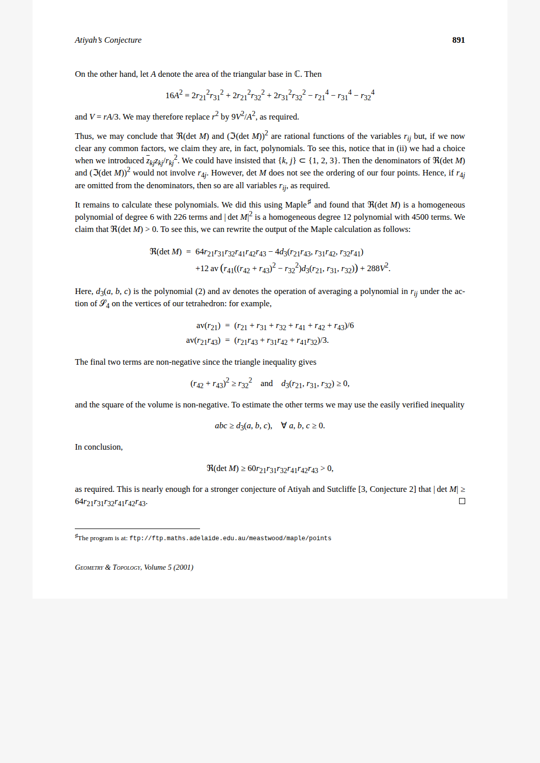Atiyah’s Conjecture 891
On the other hand, let A denote the area of the triangular base in ℂ. Then
16A2 = 2r212r312 + 2r212r322 + 2r312r322 − r214 − r314 − r324
and V = rA/3. We may therefore replace r2 by 9V2/A2, as required.
Thus, we may conclude that ℜ(det M) and (ℑ(det M))2 are rational functions of the variables rij but, if we now clear any common factors, we claim they are, in fact, polynomials. To see this, notice that in (ii) we had a choice when we introduced zkjzkj/rkj2. We could have insisted that {k, j} ⊂ {1, 2, 3}. Then the denominators of ℜ(det M) and (ℑ(det M))2 would not involve r4j. However, det M does not see the ordering of our four points. Hence, if r4j are omitted from the denominators, then so are all variables rij, as required.
It remains to calculate these polynomials. We did this using Maple♯ and found that ℜ(det M) is a homogeneous polynomial of degree 6 with 226 terms and | det M|2 is a homogeneous degree 12 polynomial with 4500 terms. We claim that ℜ(det M) > 0. To see this, we can rewrite the output of the Maple calculation as follows:
| ℜ(det M ) | = | 64 r 21 r 31 r 32 r 41 r 42 r 43 − 4 d 3 ( r 21 r 43 , r 31 r 42 , r 32 r 41 ) |
| | | +12 av ( r 41 (( r 42 + r 43 ) 2 − r 32 2 ) d 3 ( r 21 , r 31 , r 32 ) ) + 288 V 2 . |
Here, d3(a, b, c) is the polynomial (2) and av denotes the operation of averaging a polynomial in rij under the action of 𝒮4 on the vertices of our tetrahedron: for example,
| av( r 21 ) | = | ( r 21 + r 31 + r 32 + r 41 + r 42 + r 43 )/6 |
| av( r 21 r 43 ) | = | ( r 21 r 43 + r 31 r 42 + r 41 r 32 )/3. |
The final two terms are non-negative since the triangle inequality gives
(r42 + r43)2 ≥ r322 and d3(r21, r31, r32) ≥ 0,
and the square of the volume is non-negative. To estimate the other terms we may use the easily verified inequality
abc ≥ d3(a, b, c), ∀ a, b, c ≥ 0.
In conclusion,
ℜ(det M) ≥ 60r21r31r32r41r42r43 > 0,
as required. This is nearly enough for a stronger conjecture of Atiyah and Sutcliffe [3, Conjecture 2] that | det M| ≥ 64r21r31r32r41r42r43.
♯The program is at: ftp://ftp.maths.adelaide.edu.au/meastwood/maple/points
Geometry & Topology, Volume 5 (2001)